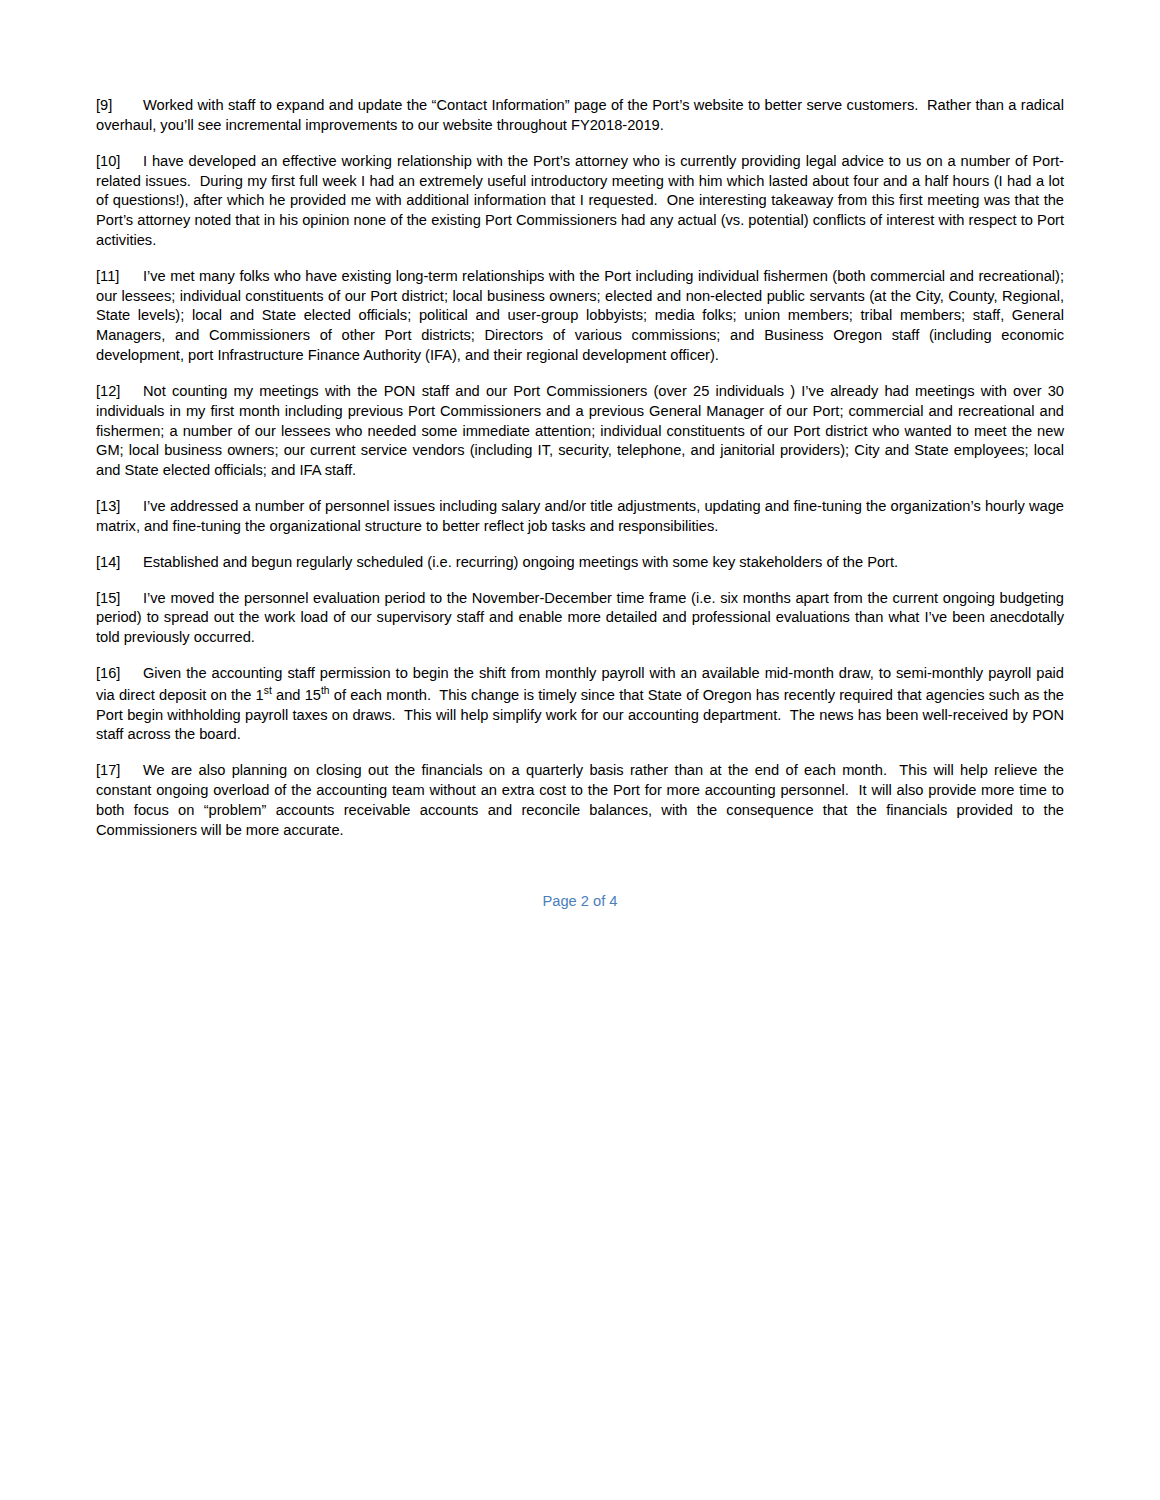[9] Worked with staff to expand and update the “Contact Information” page of the Port’s website to better serve customers. Rather than a radical overhaul, you’ll see incremental improvements to our website throughout FY2018-2019.
[10] I have developed an effective working relationship with the Port’s attorney who is currently providing legal advice to us on a number of Port-related issues. During my first full week I had an extremely useful introductory meeting with him which lasted about four and a half hours (I had a lot of questions!), after which he provided me with additional information that I requested. One interesting takeaway from this first meeting was that the Port’s attorney noted that in his opinion none of the existing Port Commissioners had any actual (vs. potential) conflicts of interest with respect to Port activities.
[11] I’ve met many folks who have existing long-term relationships with the Port including individual fishermen (both commercial and recreational); our lessees; individual constituents of our Port district; local business owners; elected and non-elected public servants (at the City, County, Regional, State levels); local and State elected officials; political and user-group lobbyists; media folks; union members; tribal members; staff, General Managers, and Commissioners of other Port districts; Directors of various commissions; and Business Oregon staff (including economic development, port Infrastructure Finance Authority (IFA), and their regional development officer).
[12] Not counting my meetings with the PON staff and our Port Commissioners (over 25 individuals ) I’ve already had meetings with over 30 individuals in my first month including previous Port Commissioners and a previous General Manager of our Port; commercial and recreational and fishermen; a number of our lessees who needed some immediate attention; individual constituents of our Port district who wanted to meet the new GM; local business owners; our current service vendors (including IT, security, telephone, and janitorial providers); City and State employees; local and State elected officials; and IFA staff.
[13] I’ve addressed a number of personnel issues including salary and/or title adjustments, updating and fine-tuning the organization’s hourly wage matrix, and fine-tuning the organizational structure to better reflect job tasks and responsibilities.
[14] Established and begun regularly scheduled (i.e. recurring) ongoing meetings with some key stakeholders of the Port.
[15] I’ve moved the personnel evaluation period to the November-December time frame (i.e. six months apart from the current ongoing budgeting period) to spread out the work load of our supervisory staff and enable more detailed and professional evaluations than what I’ve been anecdotally told previously occurred.
[16] Given the accounting staff permission to begin the shift from monthly payroll with an available mid-month draw, to semi-monthly payroll paid via direct deposit on the 1st and 15th of each month. This change is timely since that State of Oregon has recently required that agencies such as the Port begin withholding payroll taxes on draws. This will help simplify work for our accounting department. The news has been well-received by PON staff across the board.
[17] We are also planning on closing out the financials on a quarterly basis rather than at the end of each month. This will help relieve the constant ongoing overload of the accounting team without an extra cost to the Port for more accounting personnel. It will also provide more time to both focus on “problem” accounts receivable accounts and reconcile balances, with the consequence that the financials provided to the Commissioners will be more accurate.
Page 2 of 4